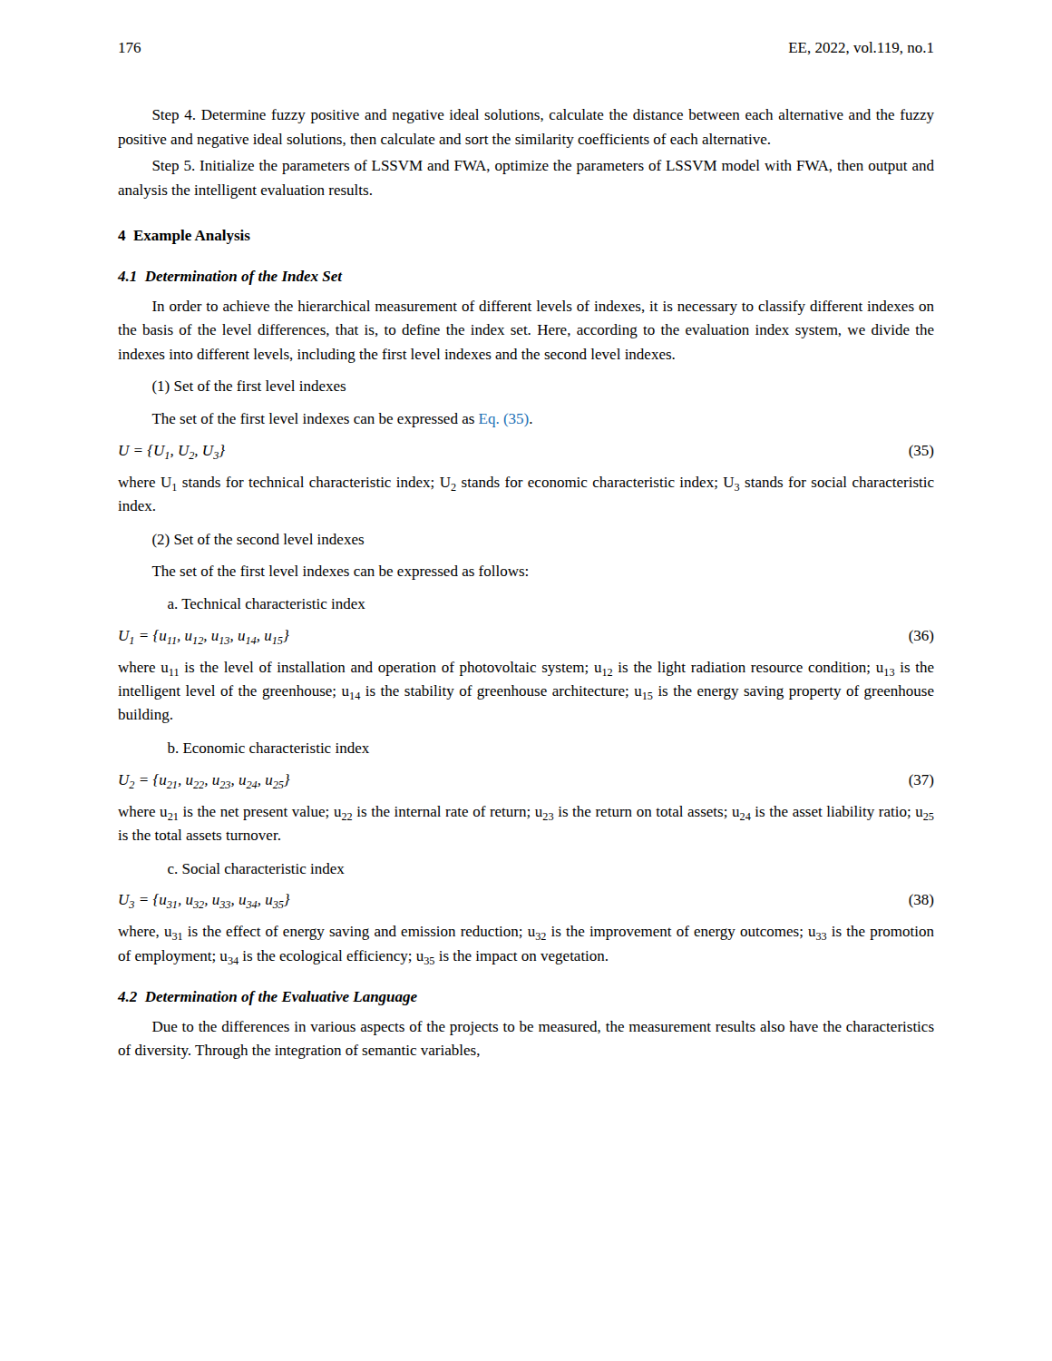176 EE, 2022, vol.119, no.1
Step 4. Determine fuzzy positive and negative ideal solutions, calculate the distance between each alternative and the fuzzy positive and negative ideal solutions, then calculate and sort the similarity coefficients of each alternative.
Step 5. Initialize the parameters of LSSVM and FWA, optimize the parameters of LSSVM model with FWA, then output and analysis the intelligent evaluation results.
4 Example Analysis
4.1 Determination of the Index Set
In order to achieve the hierarchical measurement of different levels of indexes, it is necessary to classify different indexes on the basis of the level differences, that is, to define the index set. Here, according to the evaluation index system, we divide the indexes into different levels, including the first level indexes and the second level indexes.
(1) Set of the first level indexes
The set of the first level indexes can be expressed as Eq. (35).
U = {U1, U2, U3} (35)
where U1 stands for technical characteristic index; U2 stands for economic characteristic index; U3 stands for social characteristic index.
(2) Set of the second level indexes
The set of the first level indexes can be expressed as follows:
a. Technical characteristic index
U1 = {u11, u12, u13, u14, u15} (36)
where u11 is the level of installation and operation of photovoltaic system; u12 is the light radiation resource condition; u13 is the intelligent level of the greenhouse; u14 is the stability of greenhouse architecture; u15 is the energy saving property of greenhouse building.
b. Economic characteristic index
U2 = {u21, u22, u23, u24, u25} (37)
where u21 is the net present value; u22 is the internal rate of return; u23 is the return on total assets; u24 is the asset liability ratio; u25 is the total assets turnover.
c. Social characteristic index
U3 = {u31, u32, u33, u34, u35} (38)
where, u31 is the effect of energy saving and emission reduction; u32 is the improvement of energy outcomes; u33 is the promotion of employment; u34 is the ecological efficiency; u35 is the impact on vegetation.
4.2 Determination of the Evaluative Language
Due to the differences in various aspects of the projects to be measured, the measurement results also have the characteristics of diversity. Through the integration of semantic variables,